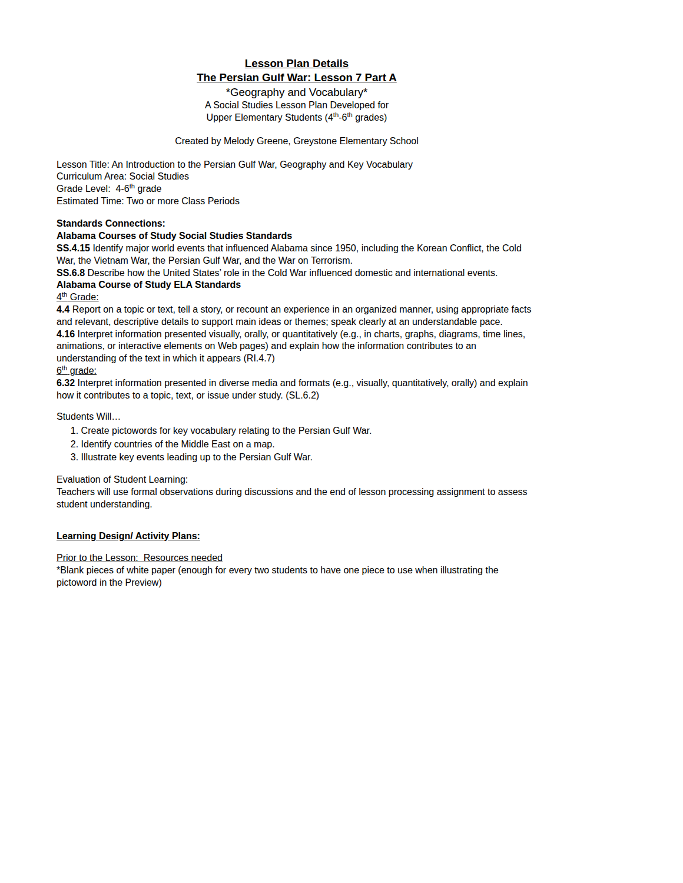Lesson Plan Details The Persian Gulf War: Lesson 7 Part A *Geography and Vocabulary* A Social Studies Lesson Plan Developed for Upper Elementary Students (4th-6th grades)
Created by Melody Greene, Greystone Elementary School
Lesson Title: An Introduction to the Persian Gulf War, Geography and Key Vocabulary
Curriculum Area: Social Studies
Grade Level: 4-6th grade
Estimated Time: Two or more Class Periods
Standards Connections:
Alabama Courses of Study Social Studies Standards
SS.4.15 Identify major world events that influenced Alabama since 1950, including the Korean Conflict, the Cold War, the Vietnam War, the Persian Gulf War, and the War on Terrorism.
SS.6.8 Describe how the United States’ role in the Cold War influenced domestic and international events.
Alabama Course of Study ELA Standards
4th Grade:
4.4 Report on a topic or text, tell a story, or recount an experience in an organized manner, using appropriate facts and relevant, descriptive details to support main ideas or themes; speak clearly at an understandable pace.
4.16 Interpret information presented visually, orally, or quantitatively (e.g., in charts, graphs, diagrams, time lines, animations, or interactive elements on Web pages) and explain how the information contributes to an understanding of the text in which it appears (RI.4.7)
6th grade:
6.32 Interpret information presented in diverse media and formats (e.g., visually, quantitatively, orally) and explain how it contributes to a topic, text, or issue under study. (SL.6.2)
Students Will…
Create pictowords for key vocabulary relating to the Persian Gulf War.
Identify countries of the Middle East on a map.
Illustrate key events leading up to the Persian Gulf War.
Evaluation of Student Learning:
Teachers will use formal observations during discussions and the end of lesson processing assignment to assess student understanding.
Learning Design/ Activity Plans:
Prior to the Lesson: Resources needed
*Blank pieces of white paper (enough for every two students to have one piece to use when illustrating the pictoword in the Preview)